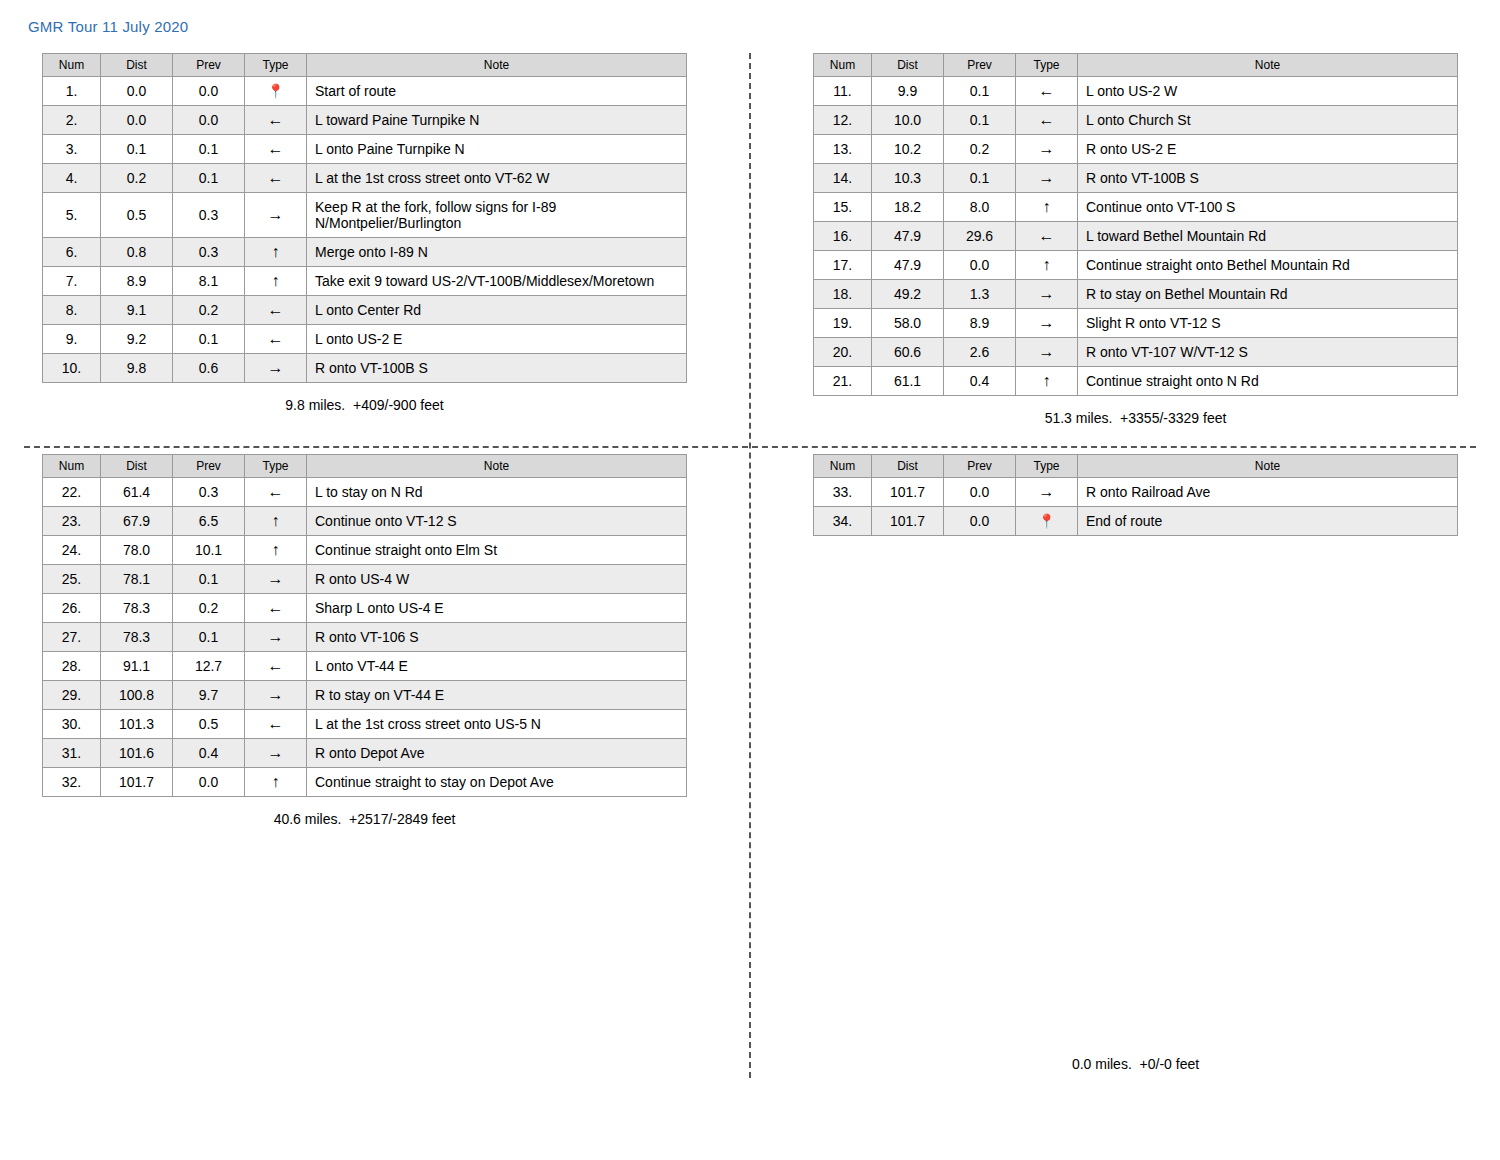GMR Tour 11 July 2020
| Num | Dist | Prev | Type | Note |
| --- | --- | --- | --- | --- |
| 1. | 0.0 | 0.0 | | Start of route |
| 2. | 0.0 | 0.0 | | L toward Paine Turnpike N |
| 3. | 0.1 | 0.1 | | L onto Paine Turnpike N |
| 4. | 0.2 | 0.1 | | L at the 1st cross street onto VT-62 W |
| 5. | 0.5 | 0.3 | | Keep R at the fork, follow signs for I-89 N/Montpelier/Burlington |
| 6. | 0.8 | 0.3 | | Merge onto I-89 N |
| 7. | 8.9 | 8.1 | | Take exit 9 toward US-2/VT-100B/Middlesex/Moretown |
| 8. | 9.1 | 0.2 | | L onto Center Rd |
| 9. | 9.2 | 0.1 | | L onto US-2 E |
| 10. | 9.8 | 0.6 | | R onto VT-100B S |
9.8 miles. +409/-900 feet
| Num | Dist | Prev | Type | Note |
| --- | --- | --- | --- | --- |
| 11. | 9.9 | 0.1 | | L onto US-2 W |
| 12. | 10.0 | 0.1 | | L onto Church St |
| 13. | 10.2 | 0.2 | | R onto US-2 E |
| 14. | 10.3 | 0.1 | | R onto VT-100B S |
| 15. | 18.2 | 8.0 | | Continue onto VT-100 S |
| 16. | 47.9 | 29.6 | | L toward Bethel Mountain Rd |
| 17. | 47.9 | 0.0 | | Continue straight onto Bethel Mountain Rd |
| 18. | 49.2 | 1.3 | | R to stay on Bethel Mountain Rd |
| 19. | 58.0 | 8.9 | | Slight R onto VT-12 S |
| 20. | 60.6 | 2.6 | | R onto VT-107 W/VT-12 S |
| 21. | 61.1 | 0.4 | | Continue straight onto N Rd |
51.3 miles. +3355/-3329 feet
| Num | Dist | Prev | Type | Note |
| --- | --- | --- | --- | --- |
| 22. | 61.4 | 0.3 | | L to stay on N Rd |
| 23. | 67.9 | 6.5 | | Continue onto VT-12 S |
| 24. | 78.0 | 10.1 | | Continue straight onto Elm St |
| 25. | 78.1 | 0.1 | | R onto US-4 W |
| 26. | 78.3 | 0.2 | | Sharp L onto US-4 E |
| 27. | 78.3 | 0.1 | | R onto VT-106 S |
| 28. | 91.1 | 12.7 | | L onto VT-44 E |
| 29. | 100.8 | 9.7 | | R to stay on VT-44 E |
| 30. | 101.3 | 0.5 | | L at the 1st cross street onto US-5 N |
| 31. | 101.6 | 0.4 | | R onto Depot Ave |
| 32. | 101.7 | 0.0 | | Continue straight to stay on Depot Ave |
40.6 miles. +2517/-2849 feet
| Num | Dist | Prev | Type | Note |
| --- | --- | --- | --- | --- |
| 33. | 101.7 | 0.0 | | R onto Railroad Ave |
| 34. | 101.7 | 0.0 | | End of route |
0.0 miles. +0/-0 feet